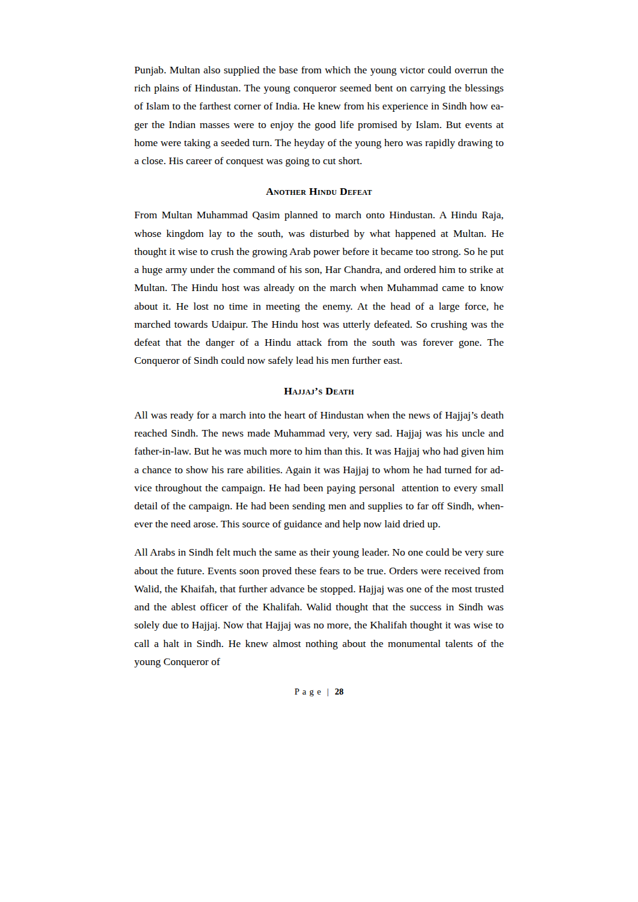Punjab. Multan also supplied the base from which the young victor could overrun the rich plains of Hindustan. The young conqueror seemed bent on carrying the blessings of Islam to the farthest corner of India. He knew from his experience in Sindh how eager the Indian masses were to enjoy the good life promised by Islam. But events at home were taking a seeded turn. The heyday of the young hero was rapidly drawing to a close. His career of conquest was going to cut short.
Another Hindu Defeat
From Multan Muhammad Qasim planned to march onto Hindustan. A Hindu Raja, whose kingdom lay to the south, was disturbed by what happened at Multan. He thought it wise to crush the growing Arab power before it became too strong. So he put a huge army under the command of his son, Har Chandra, and ordered him to strike at Multan. The Hindu host was already on the march when Muhammad came to know about it. He lost no time in meeting the enemy. At the head of a large force, he marched towards Udaipur. The Hindu host was utterly defeated. So crushing was the defeat that the danger of a Hindu attack from the south was forever gone. The Conqueror of Sindh could now safely lead his men further east.
Hajjaj’s Death
All was ready for a march into the heart of Hindustan when the news of Hajjaj’s death reached Sindh. The news made Muhammad very, very sad. Hajjaj was his uncle and father-in-law. But he was much more to him than this. It was Hajjaj who had given him a chance to show his rare abilities. Again it was Hajjaj to whom he had turned for advice throughout the campaign. He had been paying personal attention to every small detail of the campaign. He had been sending men and supplies to far off Sindh, whenever the need arose. This source of guidance and help now laid dried up.
All Arabs in Sindh felt much the same as their young leader. No one could be very sure about the future. Events soon proved these fears to be true. Orders were received from Walid, the Khaifah, that further advance be stopped. Hajjaj was one of the most trusted and the ablest officer of the Khalifah. Walid thought that the success in Sindh was solely due to Hajjaj. Now that Hajjaj was no more, the Khalifah thought it was wise to call a halt in Sindh. He knew almost nothing about the monumental talents of the young Conqueror of
P a g e | 28